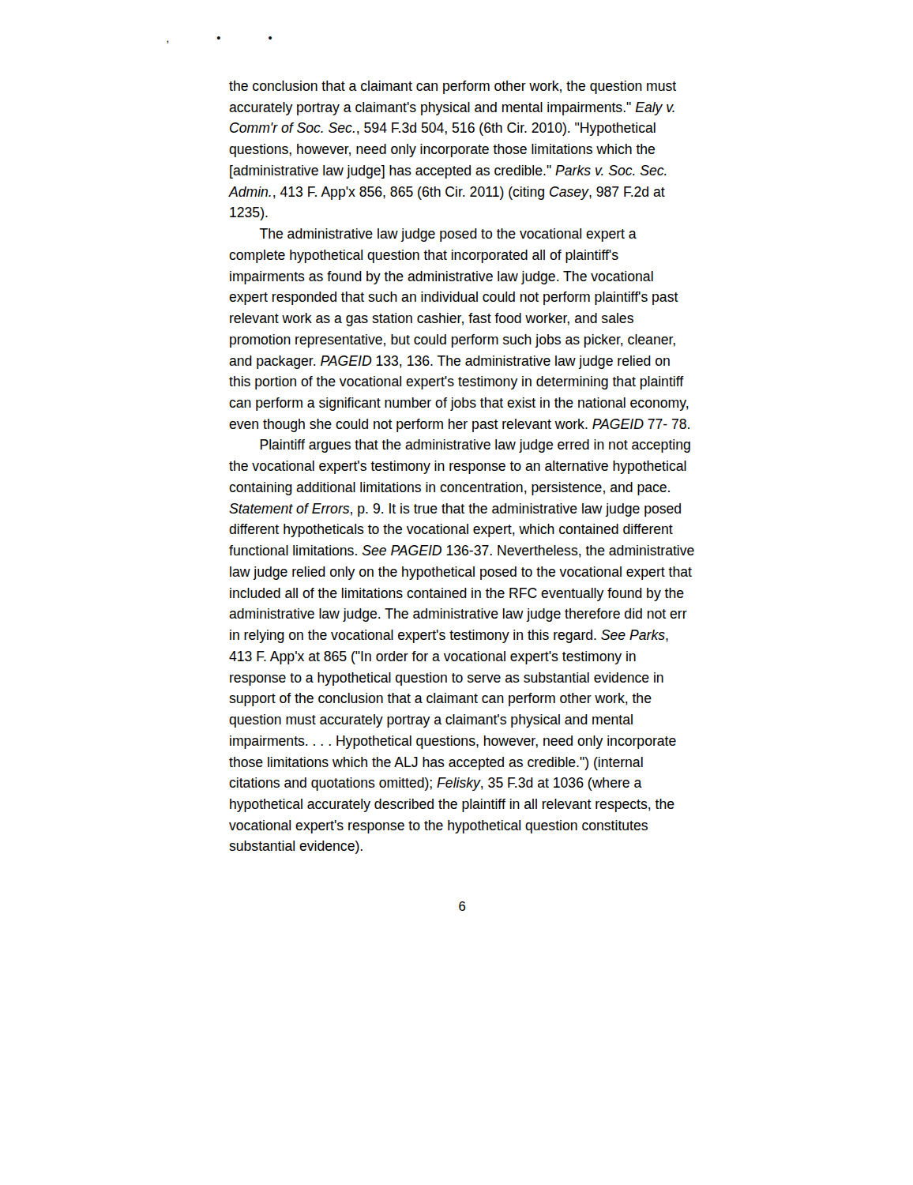, • •
the conclusion that a claimant can perform other work, the question must accurately portray a claimant's physical and mental impairments." Ealy v. Comm'r of Soc. Sec., 594 F.3d 504, 516 (6th Cir. 2010). "Hypothetical questions, however, need only incorporate those limitations which the [administrative law judge] has accepted as credible." Parks v. Soc. Sec. Admin., 413 F. App'x 856, 865 (6th Cir. 2011) (citing Casey, 987 F.2d at 1235).
The administrative law judge posed to the vocational expert a complete hypothetical question that incorporated all of plaintiff's impairments as found by the administrative law judge. The vocational expert responded that such an individual could not perform plaintiff's past relevant work as a gas station cashier, fast food worker, and sales promotion representative, but could perform such jobs as picker, cleaner, and packager. PAGEID 133, 136. The administrative law judge relied on this portion of the vocational expert's testimony in determining that plaintiff can perform a significant number of jobs that exist in the national economy, even though she could not perform her past relevant work. PAGEID 77- 78.
Plaintiff argues that the administrative law judge erred in not accepting the vocational expert's testimony in response to an alternative hypothetical containing additional limitations in concentration, persistence, and pace. Statement of Errors, p. 9. It is true that the administrative law judge posed different hypotheticals to the vocational expert, which contained different functional limitations. See PAGEID 136-37. Nevertheless, the administrative law judge relied only on the hypothetical posed to the vocational expert that included all of the limitations contained in the RFC eventually found by the administrative law judge. The administrative law judge therefore did not err in relying on the vocational expert's testimony in this regard. See Parks, 413 F. App'x at 865 ("In order for a vocational expert's testimony in response to a hypothetical question to serve as substantial evidence in support of the conclusion that a claimant can perform other work, the question must accurately portray a claimant's physical and mental impairments. . . . Hypothetical questions, however, need only incorporate those limitations which the ALJ has accepted as credible.") (internal citations and quotations omitted); Felisky, 35 F.3d at 1036 (where a hypothetical accurately described the plaintiff in all relevant respects, the vocational expert's response to the hypothetical question constitutes substantial evidence).
6